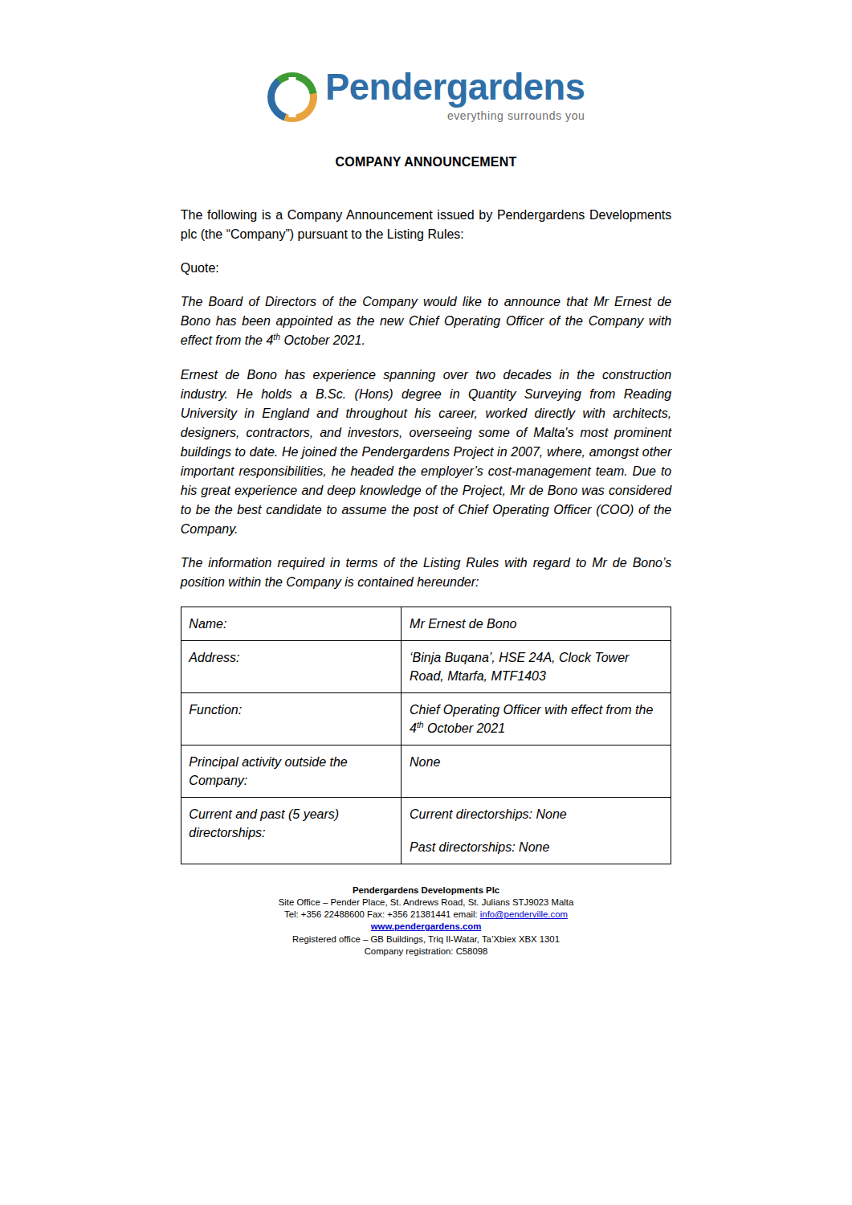Pendergardens
everything surrounds you
COMPANY ANNOUNCEMENT
The following is a Company Announcement issued by Pendergardens Developments plc (the “Company”) pursuant to the Listing Rules:
Quote:
The Board of Directors of the Company would like to announce that Mr Ernest de Bono has been appointed as the new Chief Operating Officer of the Company with effect from the 4th October 2021.
Ernest de Bono has experience spanning over two decades in the construction industry. He holds a B.Sc. (Hons) degree in Quantity Surveying from Reading University in England and throughout his career, worked directly with architects, designers, contractors, and investors, overseeing some of Malta's most prominent buildings to date. He joined the Pendergardens Project in 2007, where, amongst other important responsibilities, he headed the employer’s cost-management team. Due to his great experience and deep knowledge of the Project, Mr de Bono was considered to be the best candidate to assume the post of Chief Operating Officer (COO) of the Company.
The information required in terms of the Listing Rules with regard to Mr de Bono’s position within the Company is contained hereunder:
| Name: | Mr Ernest de Bono |
| Address: | ‘Binja Buqana’, HSE 24A, Clock Tower Road, Mtarfa, MTF1403 |
| Function: | Chief Operating Officer with effect from the 4 th October 2021 |
| Principal activity outside the Company: | None |
| Current and past (5 years) directorships: | Current directorships: None Past directorships: None |
Pendergardens Developments Plc
Site Office – Pender Place, St. Andrews Road, St. Julians STJ9023 Malta
Tel: +356 22488600 Fax: +356 21381441 email: info@penderville.com
www.pendergardens.com
Registered office – GB Buildings, Triq Il-Watar, Ta’Xbiex XBX 1301
Company registration: C58098